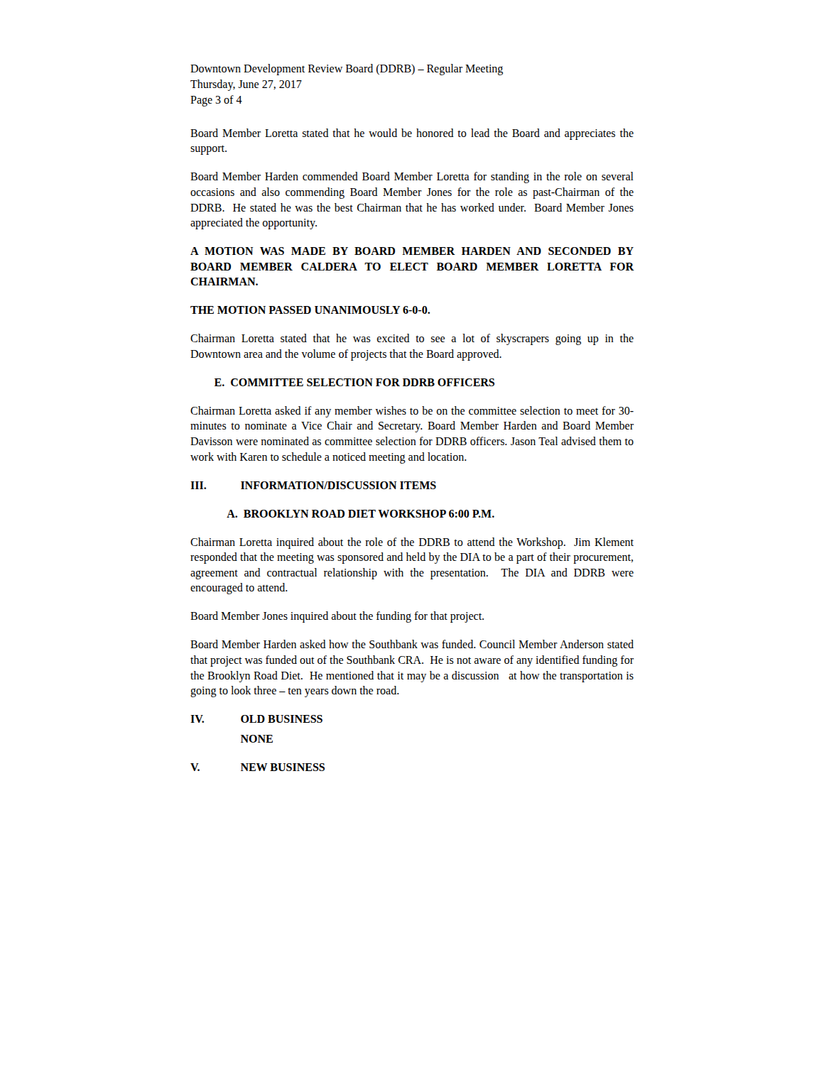Downtown Development Review Board (DDRB) – Regular Meeting
Thursday, June 27, 2017
Page 3 of 4
Board Member Loretta stated that he would be honored to lead the Board and appreciates the support.
Board Member Harden commended Board Member Loretta for standing in the role on several occasions and also commending Board Member Jones for the role as past-Chairman of the DDRB. He stated he was the best Chairman that he has worked under. Board Member Jones appreciated the opportunity.
A motion was made by Board Member Harden and seconded by Board Member Caldera to elect Board Member Loretta for Chairman.
THE MOTION PASSED UNANIMOUSLY 6-0-0.
Chairman Loretta stated that he was excited to see a lot of skyscrapers going up in the Downtown area and the volume of projects that the Board approved.
E. COMMITTEE SELECTION FOR DDRB OFFICERS
Chairman Loretta asked if any member wishes to be on the committee selection to meet for 30-minutes to nominate a Vice Chair and Secretary. Board Member Harden and Board Member Davisson were nominated as committee selection for DDRB officers. Jason Teal advised them to work with Karen to schedule a noticed meeting and location.
III. INFORMATION/DISCUSSION ITEMS
A. BROOKLYN ROAD DIET WORKSHOP 6:00 P.M.
Chairman Loretta inquired about the role of the DDRB to attend the Workshop. Jim Klement responded that the meeting was sponsored and held by the DIA to be a part of their procurement, agreement and contractual relationship with the presentation. The DIA and DDRB were encouraged to attend.
Board Member Jones inquired about the funding for that project.
Board Member Harden asked how the Southbank was funded. Council Member Anderson stated that project was funded out of the Southbank CRA. He is not aware of any identified funding for the Brooklyn Road Diet. He mentioned that it may be a discussion at how the transportation is going to look three – ten years down the road.
IV. OLD BUSINESS
NONE
V. NEW BUSINESS